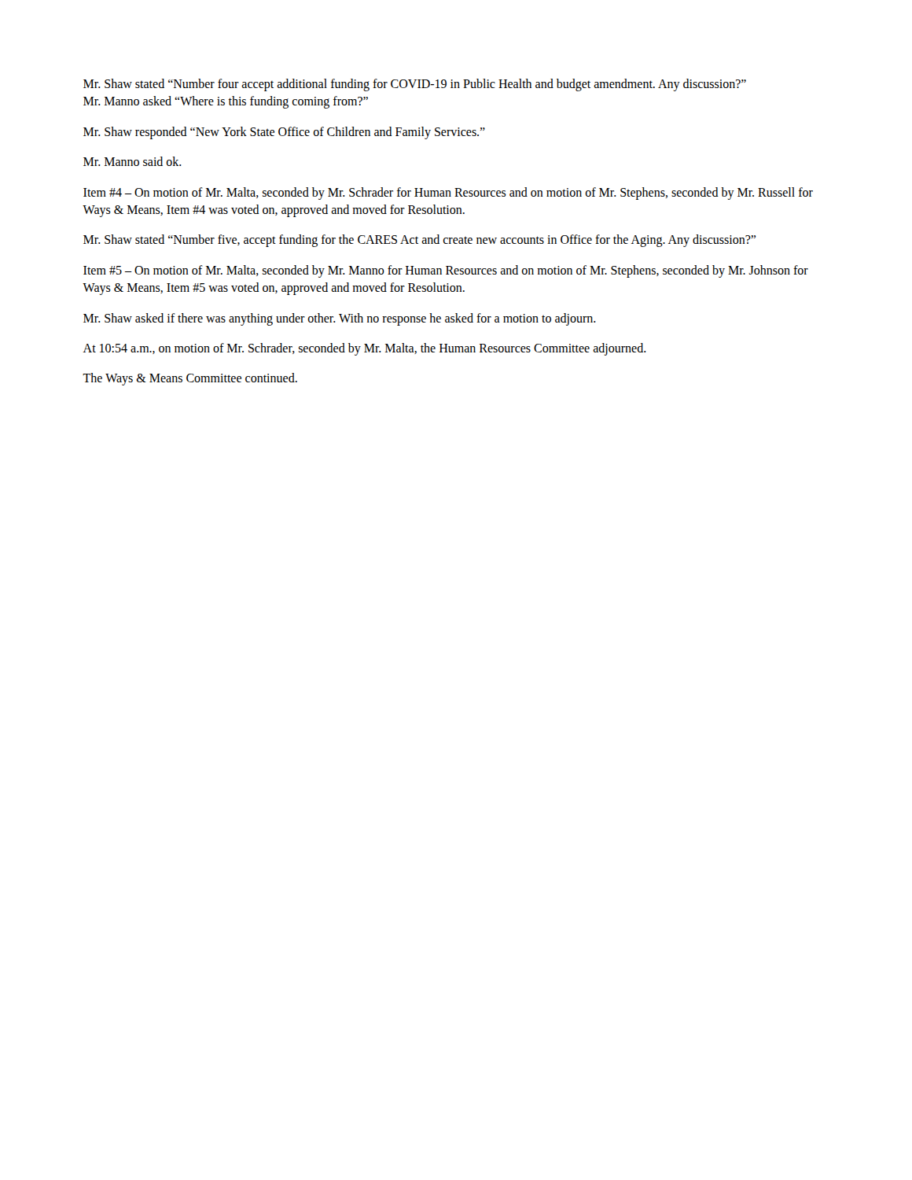Mr. Shaw stated “Number four accept additional funding for COVID-19 in Public Health and budget amendment. Any discussion?”
Mr. Manno asked “Where is this funding coming from?”
Mr. Shaw responded “New York State Office of Children and Family Services.”
Mr. Manno said ok.
Item #4 – On motion of Mr. Malta, seconded by Mr. Schrader for Human Resources and on motion of Mr. Stephens, seconded by Mr. Russell for Ways & Means, Item #4 was voted on, approved and moved for Resolution.
Mr. Shaw stated “Number five, accept funding for the CARES Act and create new accounts in Office for the Aging. Any discussion?”
Item #5 – On motion of Mr. Malta, seconded by Mr. Manno for Human Resources and on motion of Mr. Stephens, seconded by Mr. Johnson for Ways & Means, Item #5 was voted on, approved and moved for Resolution.
Mr. Shaw asked if there was anything under other. With no response he asked for a motion to adjourn.
At 10:54 a.m., on motion of Mr. Schrader, seconded by Mr. Malta, the Human Resources Committee adjourned.
The Ways & Means Committee continued.